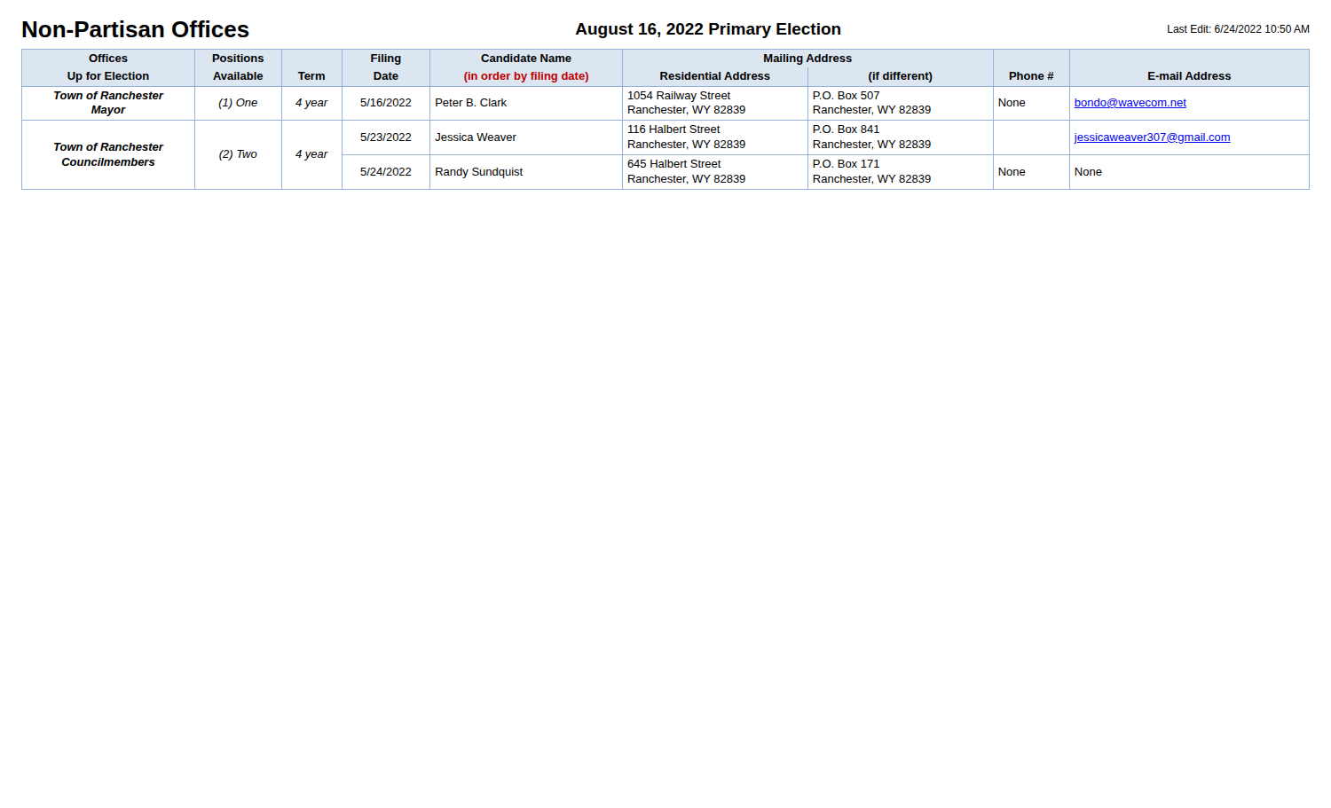Non-Partisan Offices
August 16, 2022 Primary Election
Last Edit: 6/24/2022 10:50 AM
| Offices | Positions | | Filing | Candidate Name | Mailing Address | | |
| --- | --- | --- | --- | --- | --- | --- | --- |
| Up for Election | Available | Term | Date | (in order by filing date) | Residential Address | (if different) | Phone # | E-mail Address |
| Town of Ranchester Mayor | (1) One | 4 year | 5/16/2022 | Peter B. Clark | 1054 Railway Street Ranchester, WY 82839 | P.O. Box 507 Ranchester, WY 82839 | None | bondo@wavecom.net |
| Town of Ranchester Councilmembers | (2) Two | 4 year | 5/23/2022 | Jessica Weaver | 116 Halbert Street Ranchester, WY 82839 | P.O. Box 841 Ranchester, WY 82839 | | jessicaweaver307@gmail.com |
| 5/24/2022 | Randy Sundquist | 645 Halbert Street Ranchester, WY 82839 | P.O. Box 171 Ranchester, WY 82839 | None | None |